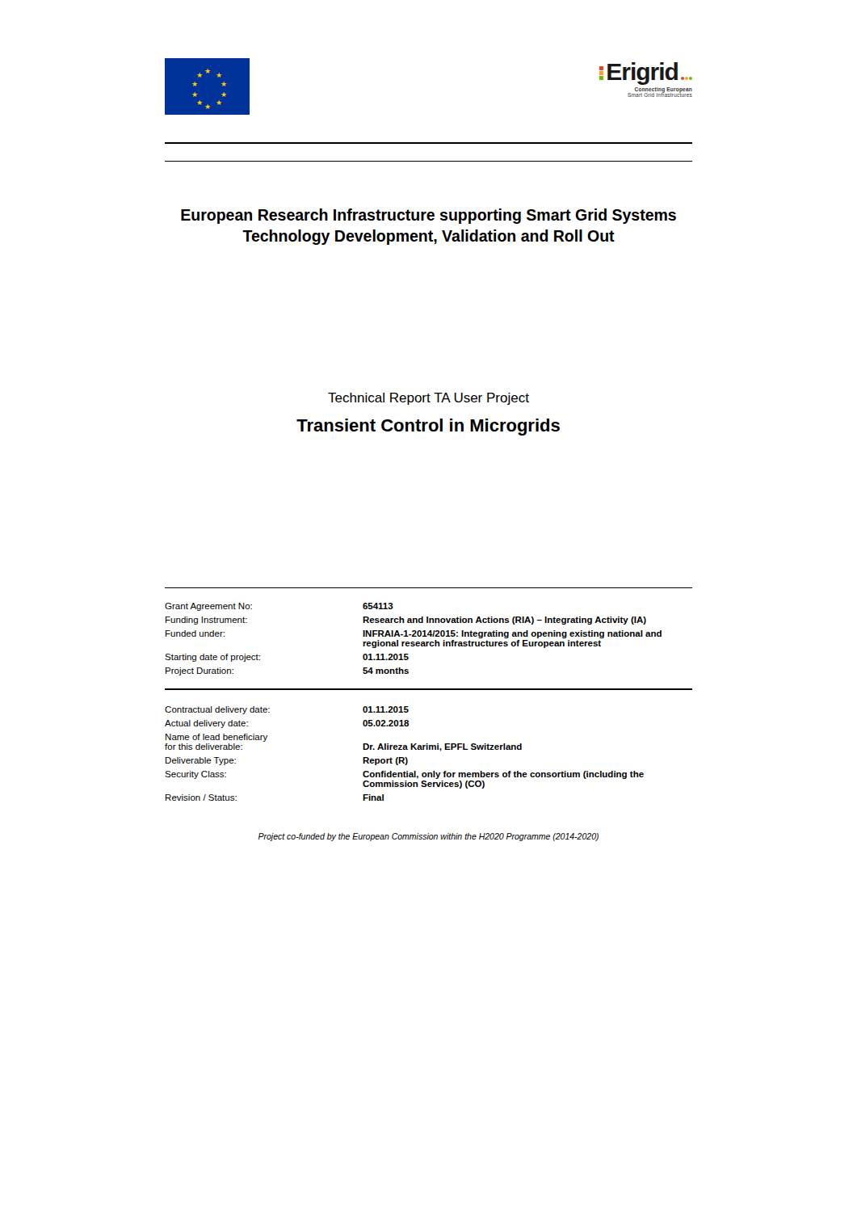★ ★ ★ ★ ★ ★ ★ ★ ★ ★
Erigrid
Connecting European Smart Grid Infrastructures
European Research Infrastructure supporting Smart Grid Systems Technology Development, Validation and Roll Out
Technical Report TA User Project
Transient Control in Microgrids
| Grant Agreement No: | 654113 |
| Funding Instrument: | Research and Innovation Actions (RIA) – Integrating Activity (IA) |
| Funded under: | INFRAIA-1-2014/2015: Integrating and opening existing national and regional research infrastructures of European interest |
| Starting date of project: | 01.11.2015 |
| Project Duration: | 54 months |
| Contractual delivery date: | 01.11.2015 |
| Actual delivery date: | 05.02.2018 |
| Name of lead beneficiary for this deliverable: | Dr. Alireza Karimi, EPFL Switzerland |
| Deliverable Type: | Report (R) |
| Security Class: | Confidential, only for members of the consortium (including the Commission Services) (CO) |
| Revision / Status: | Final |
Project co-funded by the European Commission within the H2020 Programme (2014-2020)